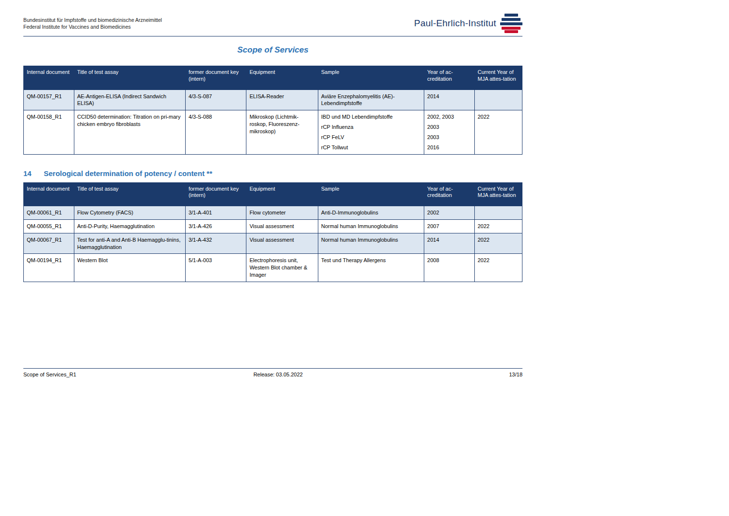Bundesinstitut für Impfstoffe und biomedizinische Arzneimittel
Federal Institute for Vaccines and Biomedicines
Paul-Ehrlich-Institut
Scope of Services
| Internal document | Title of test assay | former document key (intern) | Equipment | Sample | Year of ac-creditation | Current Year of MJA attes-tation |
| --- | --- | --- | --- | --- | --- | --- |
| QM-00157_R1 | AE-Antigen-ELISA (Indirect Sandwich ELISA) | 4/3-S-087 | ELISA-Reader | Aviäre Enzephalomyelitis (AE)-Lebendimpfstoffe | 2014 | |
| QM-00158_R1 | CCID50 determination: Titration on pri-mary chicken embryo fibroblasts | 4/3-S-088 | Mikroskop (Lichtmik-roskop, Fluoreszenz-mikroskop) | IBD und MD Lebendimpfstoffe rCP Influenza rCP FeLV rCP Tollwut | 2002, 2003 2003 2003 2016 | 2022 |
14 Serological determination of potency / content **
| Internal document | Title of test assay | former document key (intern) | Equipment | Sample | Year of ac-creditation | Current Year of MJA attes-tation |
| --- | --- | --- | --- | --- | --- | --- |
| QM-00061_R1 | Flow Cytometry (FACS) | 3/1-A-401 | Flow cytometer | Anti-D-Immunoglobulins | 2002 | |
| QM-00055_R1 | Anti-D-Purity, Haemagglutination | 3/1-A-426 | Visual assessment | Normal human Immunoglobulins | 2007 | 2022 |
| QM-00067_R1 | Test for anti-A and Anti-B Haemagglu-tinins, Haemagglutination | 3/1-A-432 | Visual assessment | Normal human Immunoglobulins | 2014 | 2022 |
| QM-00194_R1 | Western Blot | 5/1-A-003 | Electrophoresis unit, Western Blot chamber & Imager | Test und Therapy Allergens | 2008 | 2022 |
Scope of Services_R1
Release: 03.05.2022
13/18